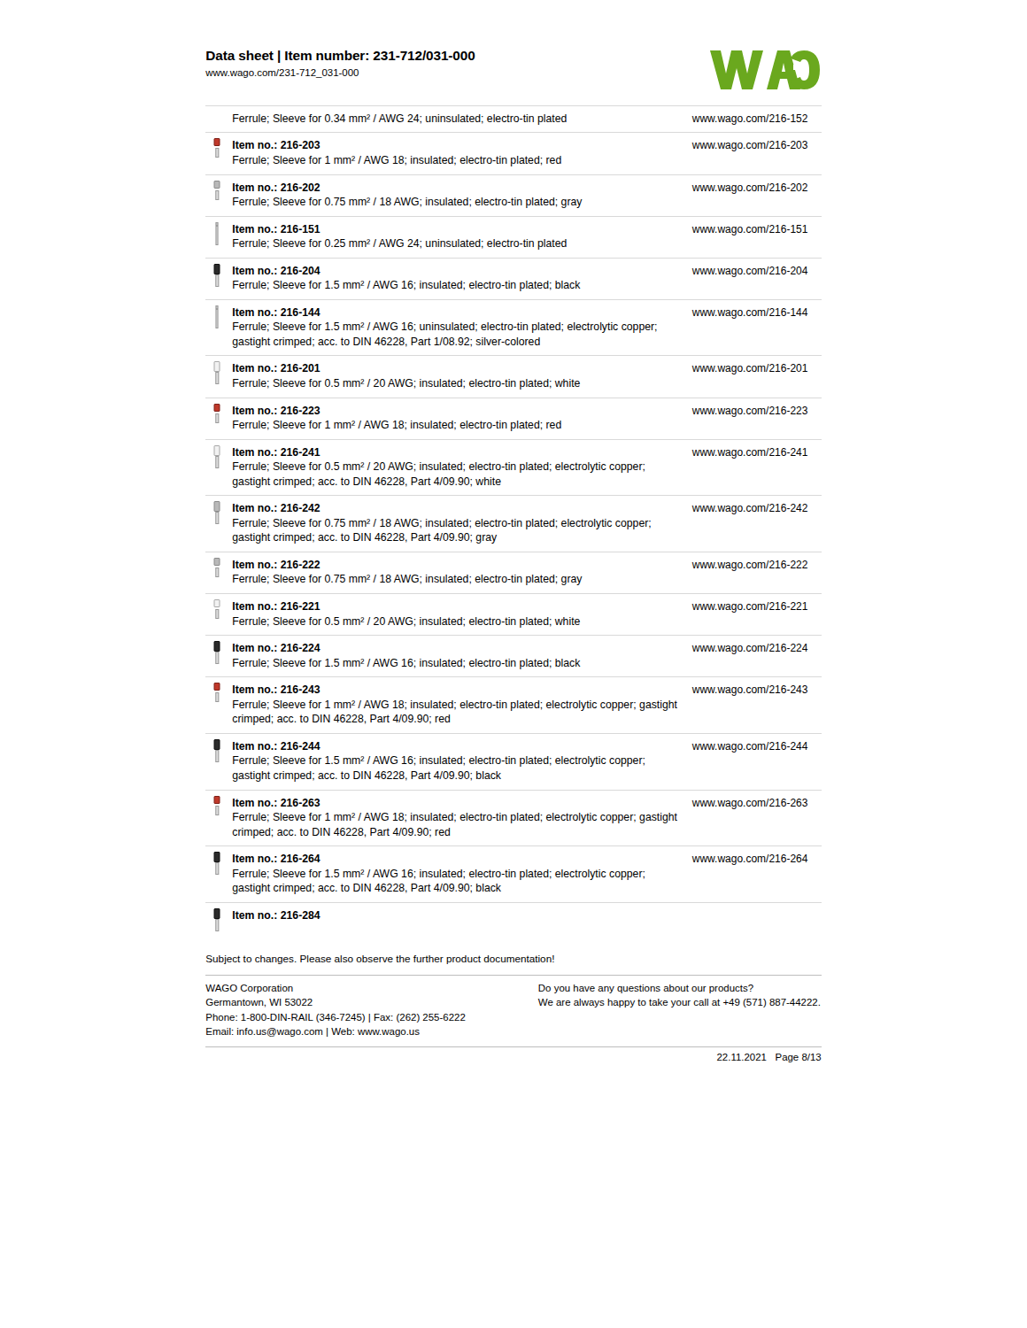Data sheet | Item number: 231-712/031-000
www.wago.com/231-712_031-000
| | Ferrule; Sleeve for 0.34 mm² / AWG 24; uninsulated; electro-tin plated | www.wago.com/216-152 |
| | Item no.: 216-203 Ferrule; Sleeve for 1 mm² / AWG 18; insulated; electro-tin plated; red | www.wago.com/216-203 |
| | Item no.: 216-202 Ferrule; Sleeve for 0.75 mm² / 18 AWG; insulated; electro-tin plated; gray | www.wago.com/216-202 |
| | Item no.: 216-151 Ferrule; Sleeve for 0.25 mm² / AWG 24; uninsulated; electro-tin plated | www.wago.com/216-151 |
| | Item no.: 216-204 Ferrule; Sleeve for 1.5 mm² / AWG 16; insulated; electro-tin plated; black | www.wago.com/216-204 |
| | Item no.: 216-144 Ferrule; Sleeve for 1.5 mm² / AWG 16; uninsulated; electro-tin plated; electrolytic copper; gastight crimped; acc. to DIN 46228, Part 1/08.92; silver-colored | www.wago.com/216-144 |
| | Item no.: 216-201 Ferrule; Sleeve for 0.5 mm² / 20 AWG; insulated; electro-tin plated; white | www.wago.com/216-201 |
| | Item no.: 216-223 Ferrule; Sleeve for 1 mm² / AWG 18; insulated; electro-tin plated; red | www.wago.com/216-223 |
| | Item no.: 216-241 Ferrule; Sleeve for 0.5 mm² / 20 AWG; insulated; electro-tin plated; electrolytic copper; gastight crimped; acc. to DIN 46228, Part 4/09.90; white | www.wago.com/216-241 |
| | Item no.: 216-242 Ferrule; Sleeve for 0.75 mm² / 18 AWG; insulated; electro-tin plated; electrolytic copper; gastight crimped; acc. to DIN 46228, Part 4/09.90; gray | www.wago.com/216-242 |
| | Item no.: 216-222 Ferrule; Sleeve for 0.75 mm² / 18 AWG; insulated; electro-tin plated; gray | www.wago.com/216-222 |
| | Item no.: 216-221 Ferrule; Sleeve for 0.5 mm² / 20 AWG; insulated; electro-tin plated; white | www.wago.com/216-221 |
| | Item no.: 216-224 Ferrule; Sleeve for 1.5 mm² / AWG 16; insulated; electro-tin plated; black | www.wago.com/216-224 |
| | Item no.: 216-243 Ferrule; Sleeve for 1 mm² / AWG 18; insulated; electro-tin plated; electrolytic copper; gastight crimped; acc. to DIN 46228, Part 4/09.90; red | www.wago.com/216-243 |
| | Item no.: 216-244 Ferrule; Sleeve for 1.5 mm² / AWG 16; insulated; electro-tin plated; electrolytic copper; gastight crimped; acc. to DIN 46228, Part 4/09.90; black | www.wago.com/216-244 |
| | Item no.: 216-263 Ferrule; Sleeve for 1 mm² / AWG 18; insulated; electro-tin plated; electrolytic copper; gastight crimped; acc. to DIN 46228, Part 4/09.90; red | www.wago.com/216-263 |
| | Item no.: 216-264 Ferrule; Sleeve for 1.5 mm² / AWG 16; insulated; electro-tin plated; electrolytic copper; gastight crimped; acc. to DIN 46228, Part 4/09.90; black | www.wago.com/216-264 |
| | Item no.: 216-284 | |
Subject to changes. Please also observe the further product documentation!
WAGO Corporation
Germantown, WI 53022
Phone: 1-800-DIN-RAIL (346-7245) | Fax: (262) 255-6222
Email: info.us@wago.com | Web: www.wago.us
Do you have any questions about our products?
We are always happy to take your call at +49 (571) 887-44222.
22.11.2021 Page 8/13